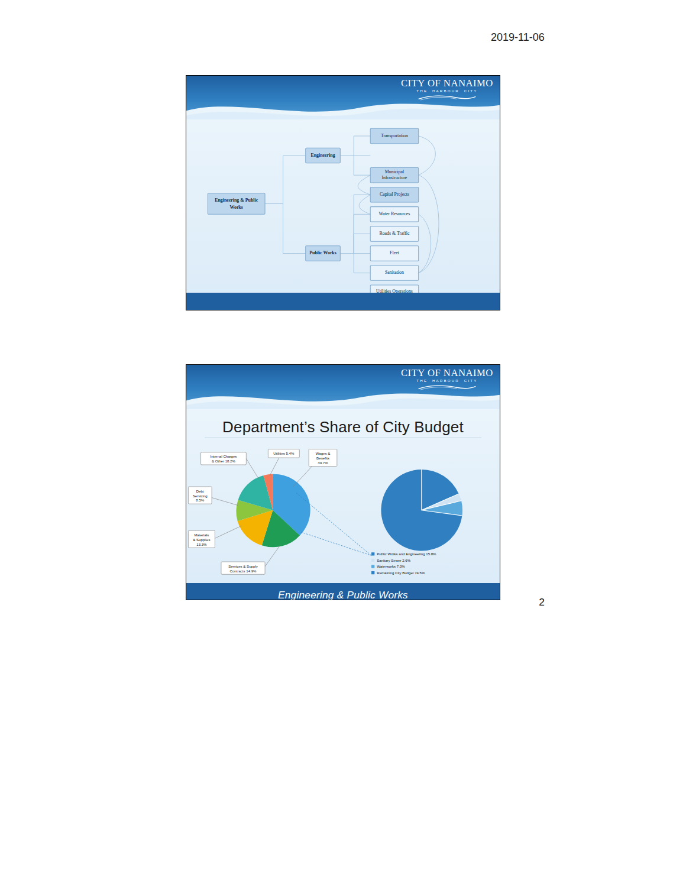2019-11-06
CITY OF NANAIMO
THE HARBOUR CITY
Engineering & Public Works Engineering Public Works Transportation Municipal Infrastructure Capital Projects Water Resources Roads & Traffic Fleet Sanitation Utilities Operations
CITY OF NANAIMO
THE HARBOUR CITY
Department’s Share of City Budget
Internal Charges & Other 18.2% Utilities 5.4% Wages & Benefits 39.7% Debt Servicing 8.5% Materials & Supplies 13.3% Services & Supply Contracts 14.9% Public Works and Engineering 15.8% Sanitary Sewer 2.6% Waterworks 7.0% Remaining City Budget 74.5%
Engineering & Public Works
2